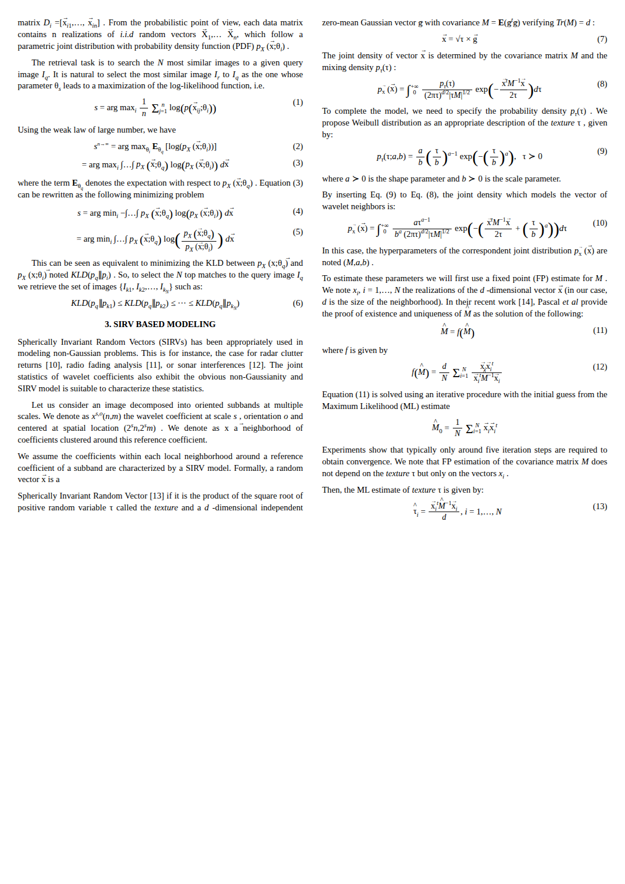matrix Di =[xi1,…, xin] . From the probabilistic point of view, each data matrix contains n realizations of i.i.d random vectors X1,… Xn, which follow a parametric joint distribution with probability density function (PDF) pX (x;θi) .
The retrieval task is to search the N most similar images to a given query image Iq. It is natural to select the most similar image Ir to Iq as the one whose parameter θs leads to a maximization of the log-likelihood function, i.e.
(1) s = arg maxi 1 n Σn
j=1 log(p(xij;θi))
Using the weak law of large number, we have
(2) sn→∞ = arg maxθi Eθq [log(pX (x;θi))]
(3)= arg maxi ∫…∫ pX (x;θq) log(pX (x;θi)) dx
where the term Eθq denotes the expectation with respect to pX (x;θq) . Equation (3) can be rewritten as the following minimizing problem
(4) s = arg mini −∫…∫ pX (x;θq) log(pX (x;θi)) dx
(5)= arg mini ∫…∫ pX (x;θq) log(pX (x;θq) pX (x;θi)) dx
This can be seen as equivalent to minimizing the KLD between pX (x;θq) and pX (x;θi) noted KLD(pq∥pi) . So, to select the N top matches to the query image Iq we retrieve the set of images {Ik1, Ik2,…, IkN} such as:
(6) KLD(pq∥pk1) ≤ KLD(pq∥pk2) ≤ ··· ≤ KLD(pq∥pkN)
3. SIRV based modeling
Spherically Invariant Random Vectors (SIRVs) has been appropriately used in modeling non-Gaussian problems. This is for instance, the case for radar clutter returns [10], radio fading analysis [11], or sonar interferences [12]. The joint statistics of wavelet coefficients also exhibit the obvious non-Gaussianity and SIRV model is suitable to characterize these statistics.
Let us consider an image decomposed into oriented subbands at multiple scales. We denote as xs,o(n,m) the wavelet coefficient at scale s , orientation o and centered at spatial location (2sn,2sm) . We denote as x a neighborhood of coefficients clustered around this reference coefficient.
We assume the coefficients within each local neighborhood around a reference coefficient of a subband are characterized by a SIRV model. Formally, a random vector x is a
Spherically Invariant Random Vector [13] if it is the product of the square root of positive random variable τ called the texture and a d -dimensional independent zero-mean Gaussian vector g with covariance M = E(gtg) verifying Tr(M) = d :
(7) x = √τ × g
The joint density of vector x is determined by the covariance matrix M and the mixing density pτ(τ) :
(8) px (x) = ∫+∞
0 pτ(τ)(2πτ)d/2|τM|1/2 exp(−xtM−1x 2τ) dτ
To complete the model, we need to specify the probability density pτ(τ) . We propose Weibull distribution as an appropriate description of the texture τ , given by:
(9) pτ(τ;a,b) = ab(τb)a−1 exp(−(τb)a), τ ≻ 0
where a ≻ 0 is the shape parameter and b ≻ 0 is the scale parameter.
By inserting Eq. (9) to Eq. (8), the joint density which models the vector of wavelet neighbors is:
(10) px (x) = ∫+∞
0 aτa−1 ba (2πτ)d/2|τM|1/2 exp(−(xtM−1x 2τ + (τb)a)) dτ
In this case, the hyperparameters of the correspondent joint distribution px (x) are noted (M,a,b) .
To estimate these parameters we will first use a fixed point (FP) estimate for M . We note xi, i = 1,…, N the realizations of the d -dimensional vector x (in our case, d is the size of the neighborhood). In their recent work [14], Pascal et al provide the proof of existence and uniqueness of M as the solution of the following:
(11) M = f(M)
where f is given by
(12) f(M) = dN ΣN
i=1 xixit xitM−1xi
Equation (11) is solved using an iterative procedure with the initial guess from the Maximum Likelihood (ML) estimate
M0 = 1 N ΣN
i=1 xixit
Experiments show that typically only around five iteration steps are required to obtain convergence. We note that FP estimation of the covariance matrix M does not depend on the texture τ but only on the vectors xi .
Then, the ML estimate of texture τ is given by:
(13) τi = xitM−1xi d, i = 1,…, N